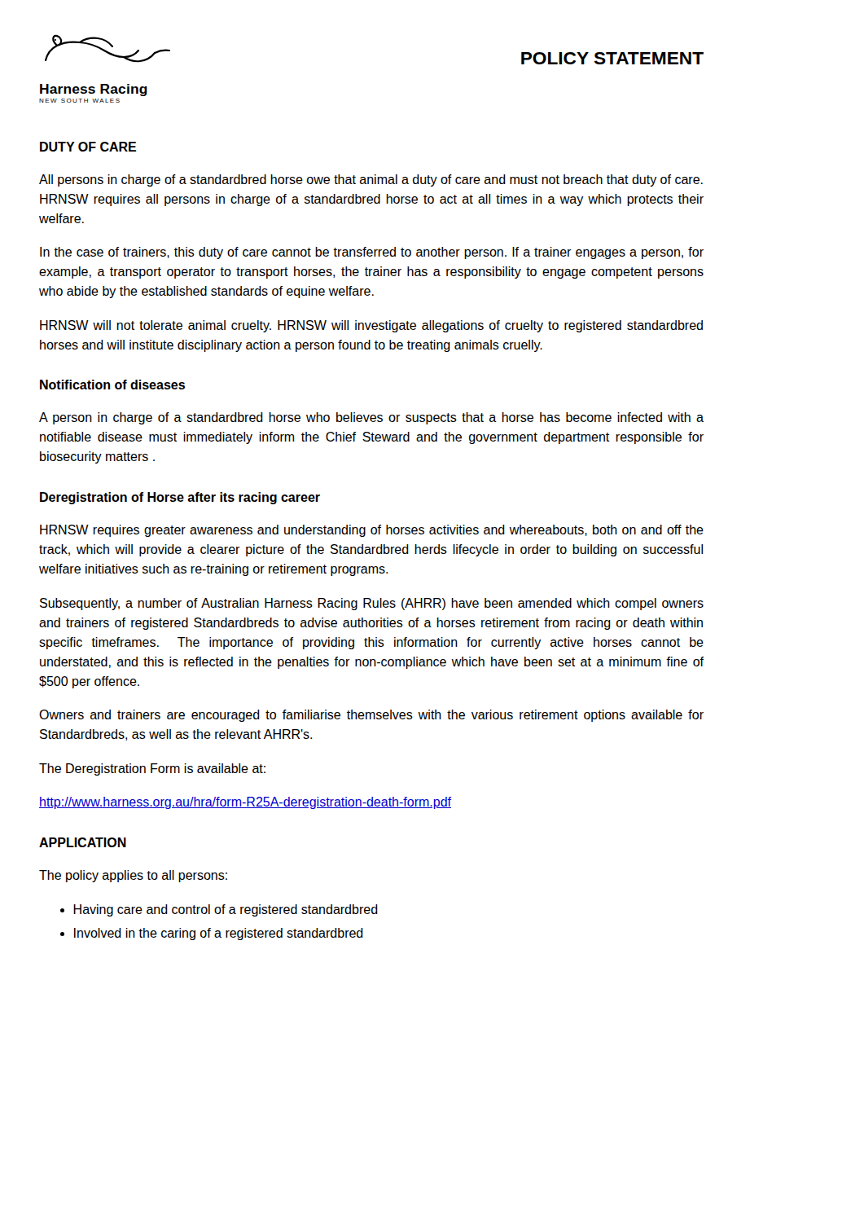Harness Racing
NEW SOUTH WALES
POLICY STATEMENT
DUTY OF CARE
All persons in charge of a standardbred horse owe that animal a duty of care and must not breach that duty of care. HRNSW requires all persons in charge of a standardbred horse to act at all times in a way which protects their welfare.
In the case of trainers, this duty of care cannot be transferred to another person. If a trainer engages a person, for example, a transport operator to transport horses, the trainer has a responsibility to engage competent persons who abide by the established standards of equine welfare.
HRNSW will not tolerate animal cruelty. HRNSW will investigate allegations of cruelty to registered standardbred horses and will institute disciplinary action a person found to be treating animals cruelly.
Notification of diseases
A person in charge of a standardbred horse who believes or suspects that a horse has become infected with a notifiable disease must immediately inform the Chief Steward and the government department responsible for biosecurity matters .
Deregistration of Horse after its racing career
HRNSW requires greater awareness and understanding of horses activities and whereabouts, both on and off the track, which will provide a clearer picture of the Standardbred herds lifecycle in order to building on successful welfare initiatives such as re-training or retirement programs.
Subsequently, a number of Australian Harness Racing Rules (AHRR) have been amended which compel owners and trainers of registered Standardbreds to advise authorities of a horses retirement from racing or death within specific timeframes. The importance of providing this information for currently active horses cannot be understated, and this is reflected in the penalties for non-compliance which have been set at a minimum fine of $500 per offence.
Owners and trainers are encouraged to familiarise themselves with the various retirement options available for Standardbreds, as well as the relevant AHRR's.
The Deregistration Form is available at:
http://www.harness.org.au/hra/form-R25A-deregistration-death-form.pdf
APPLICATION
The policy applies to all persons:
Having care and control of a registered standardbred
Involved in the caring of a registered standardbred